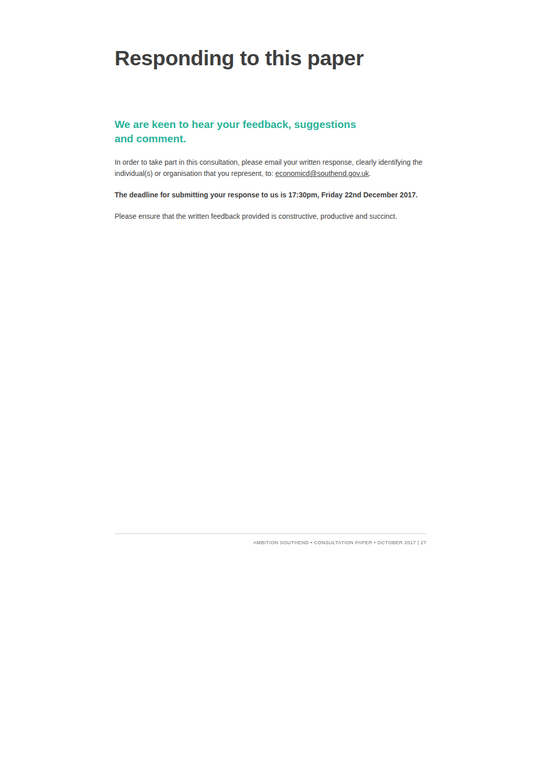Responding to this paper
We are keen to hear your feedback, suggestions
and comment.
In order to take part in this consultation, please email your written response, clearly identifying the individual(s) or organisation that you represent, to: economicd@southend.gov.uk.
The deadline for submitting your response to us is 17:30pm, Friday 22nd December 2017.
Please ensure that the written feedback provided is constructive, productive and succinct.
Ambition Southend • Consultation Paper • October 2017 | 27